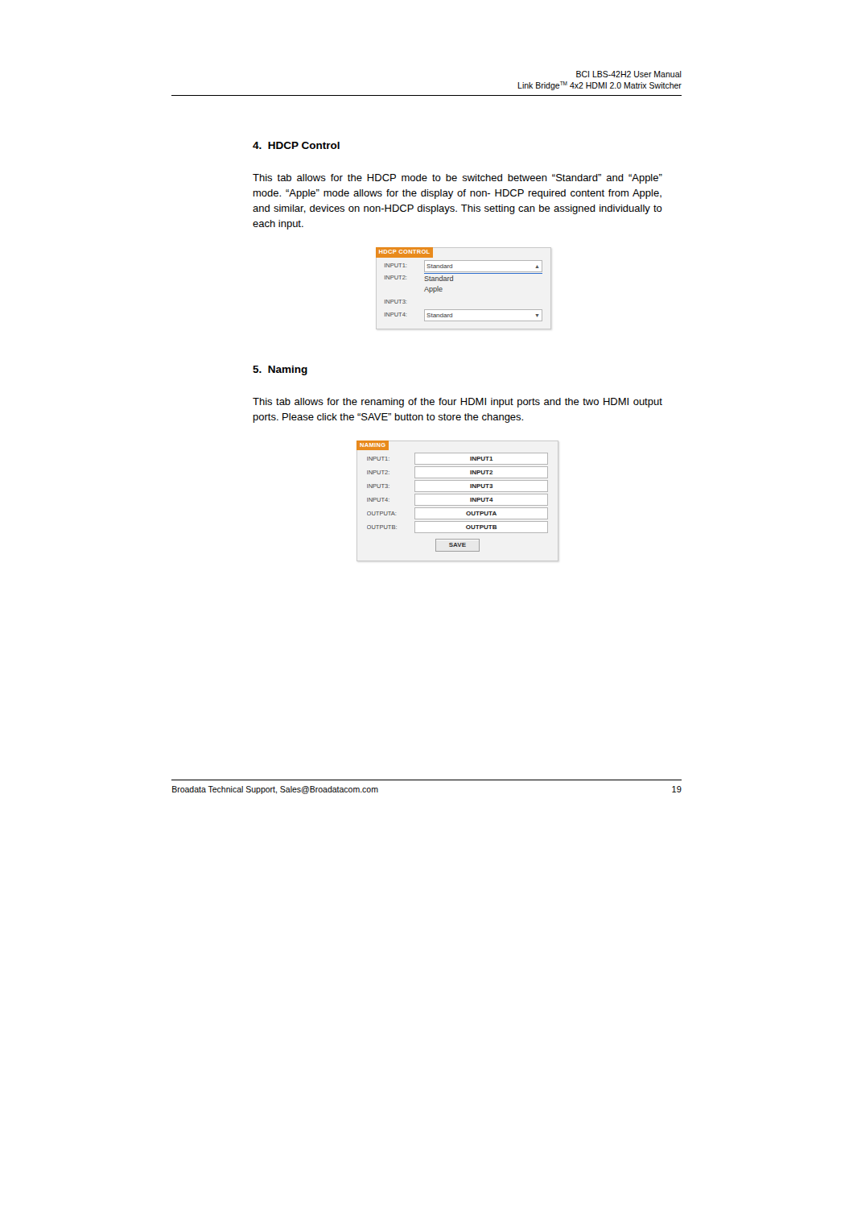BCI LBS-42H2 User Manual Link BridgeTM 4x2 HDMI 2.0 Matrix Switcher
4. HDCP Control
This tab allows for the HDCP mode to be switched between “Standard” and “Apple” mode. “Apple” mode allows for the display of non- HDCP required content from Apple, and similar, devices on non-HDCP displays. This setting can be assigned individually to each input.
HDCP CONTROL
INPUT1: Standard▲
INPUT2: Standard Apple
INPUT3:
INPUT4: Standard▼
5. Naming
This tab allows for the renaming of the four HDMI input ports and the two HDMI output ports. Please click the “SAVE” button to store the changes.
NAMING
INPUT1: INPUT1
INPUT2: INPUT2
INPUT3: INPUT3
INPUT4: INPUT4
OUTPUTA: OUTPUTA
OUTPUTB: OUTPUTB
SAVE
Broadata Technical Support, Sales@Broadatacom.com 19